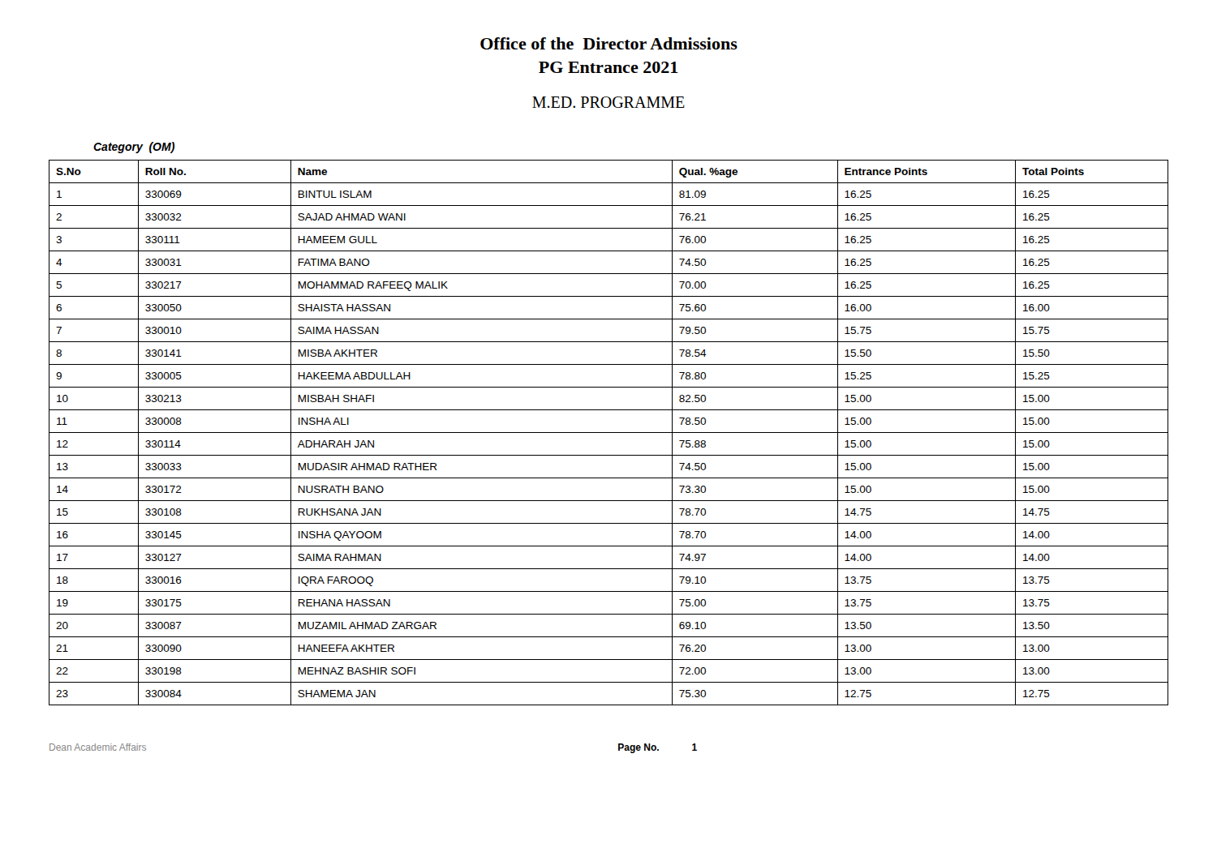Office of the Director Admissions
PG Entrance 2021
M.ED. PROGRAMME
Category (OM)
| S.No | Roll No. | Name | Qual. %age | Entrance Points | Total Points |
| --- | --- | --- | --- | --- | --- |
| 1 | 330069 | BINTUL ISLAM | 81.09 | 16.25 | 16.25 |
| 2 | 330032 | SAJAD AHMAD WANI | 76.21 | 16.25 | 16.25 |
| 3 | 330111 | HAMEEM GULL | 76.00 | 16.25 | 16.25 |
| 4 | 330031 | FATIMA BANO | 74.50 | 16.25 | 16.25 |
| 5 | 330217 | MOHAMMAD RAFEEQ MALIK | 70.00 | 16.25 | 16.25 |
| 6 | 330050 | SHAISTA HASSAN | 75.60 | 16.00 | 16.00 |
| 7 | 330010 | SAIMA HASSAN | 79.50 | 15.75 | 15.75 |
| 8 | 330141 | MISBA AKHTER | 78.54 | 15.50 | 15.50 |
| 9 | 330005 | HAKEEMA ABDULLAH | 78.80 | 15.25 | 15.25 |
| 10 | 330213 | MISBAH SHAFI | 82.50 | 15.00 | 15.00 |
| 11 | 330008 | INSHA ALI | 78.50 | 15.00 | 15.00 |
| 12 | 330114 | ADHARAH JAN | 75.88 | 15.00 | 15.00 |
| 13 | 330033 | MUDASIR AHMAD RATHER | 74.50 | 15.00 | 15.00 |
| 14 | 330172 | NUSRATH BANO | 73.30 | 15.00 | 15.00 |
| 15 | 330108 | RUKHSANA JAN | 78.70 | 14.75 | 14.75 |
| 16 | 330145 | INSHA QAYOOM | 78.70 | 14.00 | 14.00 |
| 17 | 330127 | SAIMA RAHMAN | 74.97 | 14.00 | 14.00 |
| 18 | 330016 | IQRA FAROOQ | 79.10 | 13.75 | 13.75 |
| 19 | 330175 | REHANA HASSAN | 75.00 | 13.75 | 13.75 |
| 20 | 330087 | MUZAMIL AHMAD ZARGAR | 69.10 | 13.50 | 13.50 |
| 21 | 330090 | HANEEFA AKHTER | 76.20 | 13.00 | 13.00 |
| 22 | 330198 | MEHNAZ BASHIR SOFI | 72.00 | 13.00 | 13.00 |
| 23 | 330084 | SHAMEMA JAN | 75.30 | 12.75 | 12.75 |
Dean Academic Affairs
Page No.1